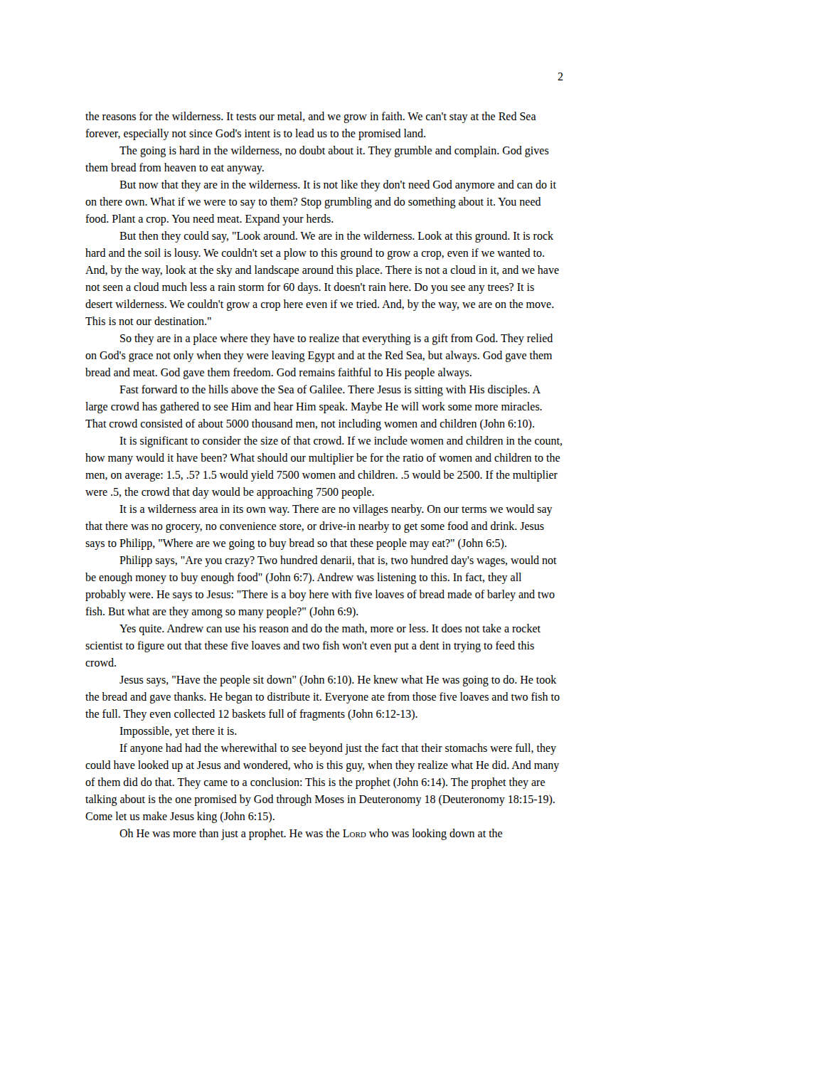2
the reasons for the wilderness. It tests our metal, and we grow in faith. We can't stay at the Red Sea forever, especially not since God's intent is to lead us to the promised land.
The going is hard in the wilderness, no doubt about it. They grumble and complain. God gives them bread from heaven to eat anyway.
But now that they are in the wilderness. It is not like they don't need God anymore and can do it on there own. What if we were to say to them? Stop grumbling and do something about it. You need food. Plant a crop. You need meat. Expand your herds.
But then they could say, "Look around. We are in the wilderness. Look at this ground. It is rock hard and the soil is lousy. We couldn't set a plow to this ground to grow a crop, even if we wanted to. And, by the way, look at the sky and landscape around this place. There is not a cloud in it, and we have not seen a cloud much less a rain storm for 60 days. It doesn't rain here. Do you see any trees? It is desert wilderness. We couldn't grow a crop here even if we tried. And, by the way, we are on the move. This is not our destination."
So they are in a place where they have to realize that everything is a gift from God. They relied on God's grace not only when they were leaving Egypt and at the Red Sea, but always. God gave them bread and meat. God gave them freedom. God remains faithful to His people always.
Fast forward to the hills above the Sea of Galilee. There Jesus is sitting with His disciples. A large crowd has gathered to see Him and hear Him speak. Maybe He will work some more miracles. That crowd consisted of about 5000 thousand men, not including women and children (John 6:10).
It is significant to consider the size of that crowd. If we include women and children in the count, how many would it have been? What should our multiplier be for the ratio of women and children to the men, on average: 1.5, .5? 1.5 would yield 7500 women and children. .5 would be 2500. If the multiplier were .5, the crowd that day would be approaching 7500 people.
It is a wilderness area in its own way. There are no villages nearby. On our terms we would say that there was no grocery, no convenience store, or drive-in nearby to get some food and drink. Jesus says to Philipp, "Where are we going to buy bread so that these people may eat?" (John 6:5).
Philipp says, "Are you crazy? Two hundred denarii, that is, two hundred day's wages, would not be enough money to buy enough food" (John 6:7). Andrew was listening to this. In fact, they all probably were. He says to Jesus: "There is a boy here with five loaves of bread made of barley and two fish. But what are they among so many people?" (John 6:9).
Yes quite. Andrew can use his reason and do the math, more or less. It does not take a rocket scientist to figure out that these five loaves and two fish won't even put a dent in trying to feed this crowd.
Jesus says, "Have the people sit down" (John 6:10). He knew what He was going to do. He took the bread and gave thanks. He began to distribute it. Everyone ate from those five loaves and two fish to the full. They even collected 12 baskets full of fragments (John 6:12-13).
Impossible, yet there it is.
If anyone had had the wherewithal to see beyond just the fact that their stomachs were full, they could have looked up at Jesus and wondered, who is this guy, when they realize what He did. And many of them did do that. They came to a conclusion: This is the prophet (John 6:14). The prophet they are talking about is the one promised by God through Moses in Deuteronomy 18 (Deuteronomy 18:15-19). Come let us make Jesus king (John 6:15).
Oh He was more than just a prophet. He was the Lord who was looking down at the